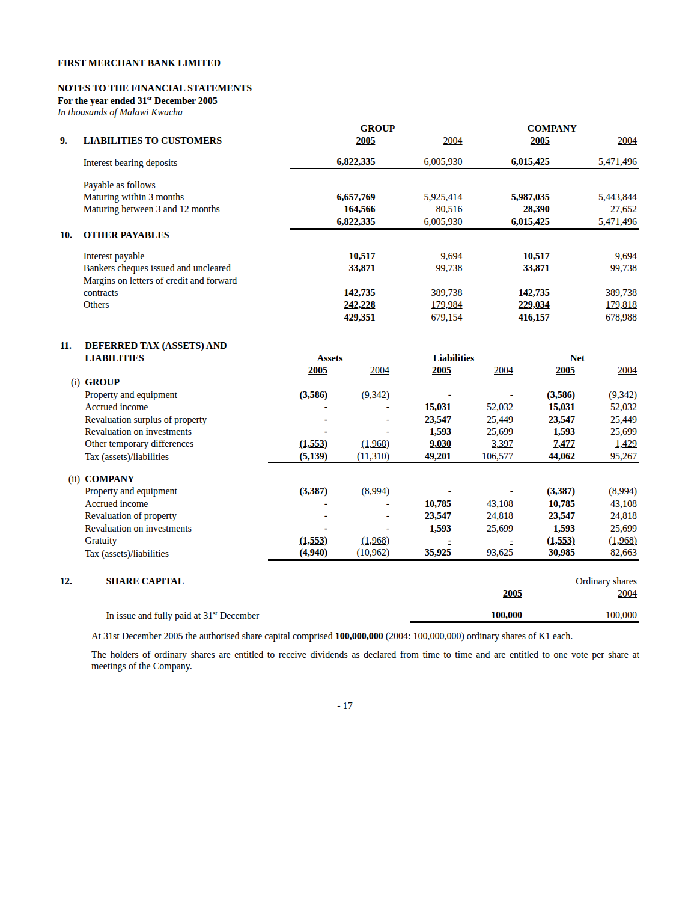FIRST MERCHANT BANK LIMITED
NOTES TO THE FINANCIAL STATEMENTS
For the year ended 31st December 2005
In thousands of Malawi Kwacha
| | | GROUP | COMPANY |
| 9. | LIABILITIES TO CUSTOMERS | 2005 | 2004 | 2005 | 2004 |
| | Interest bearing deposits | 6,822,335 | 6,005,930 | 6,015,425 | 5,471,496 |
| | Payable as follows | |
| | Maturing within 3 months | 6,657,769 | 5,925,414 | 5,987,035 | 5,443,844 |
| | Maturing between 3 and 12 months | 164,566 | 80,516 | 28,390 | 27,652 |
| | | 6,822,335 | 6,005,930 | 6,015,425 | 5,471,496 |
| 10. | OTHER PAYABLES | |
| | Interest payable | 10,517 | 9,694 | 10,517 | 9,694 |
| | Bankers cheques issued and uncleared | 33,871 | 99,738 | 33,871 | 99,738 |
| | Margins on letters of credit and forward | |
| | contracts | 142,735 | 389,738 | 142,735 | 389,738 |
| | Others | 242,228 | 179,984 | 229,034 | 179,818 |
| | | 429,351 | 679,154 | 416,157 | 678,988 |
| 11. | DEFERRED TAX (ASSETS) AND | |
| | LIABILITIES | Assets | Liabilities | Net |
| | | 2005 | 2004 | 2005 | 2004 | 2005 | 2004 |
| (i) | GROUP | |
| | Property and equipment | (3,586) | (9,342) | - | - | (3,586) | (9,342) |
| | Accrued income | - | - | 15,031 | 52,032 | 15,031 | 52,032 |
| | Revaluation surplus of property | - | - | 23,547 | 25,449 | 23,547 | 25,449 |
| | Revaluation on investments | - | - | 1,593 | 25,699 | 1,593 | 25,699 |
| | Other temporary differences | (1,553) | (1,968) | 9,030 | 3,397 | 7,477 | 1,429 |
| | Tax (assets)/liabilities | (5,139) | (11,310) | 49,201 | 106,577 | 44,062 | 95,267 |
| (ii) | COMPANY | |
| | Property and equipment | (3,387) | (8,994) | - | - | (3,387) | (8,994) |
| | Accrued income | - | - | 10,785 | 43,108 | 10,785 | 43,108 |
| | Revaluation of property | - | - | 23,547 | 24,818 | 23,547 | 24,818 |
| | Revaluation on investments | - | - | 1,593 | 25,699 | 1,593 | 25,699 |
| | Gratuity | (1,553) | (1,968) | - | - | (1,553) | (1,968) |
| | Tax (assets)/liabilities | (4,940) | (10,962) | 35,925 | 93,625 | 30,985 | 82,663 |
| 12. | SHARE CAPITAL | Ordinary shares |
| | | 2005 | 2004 |
| | In issue and fully paid at 31 st December | 100,000 | 100,000 |
At 31st December 2005 the authorised share capital comprised 100,000,000 (2004: 100,000,000) ordinary shares of K1 each.
The holders of ordinary shares are entitled to receive dividends as declared from time to time and are entitled to one vote per share at meetings of the Company.
- 17 –